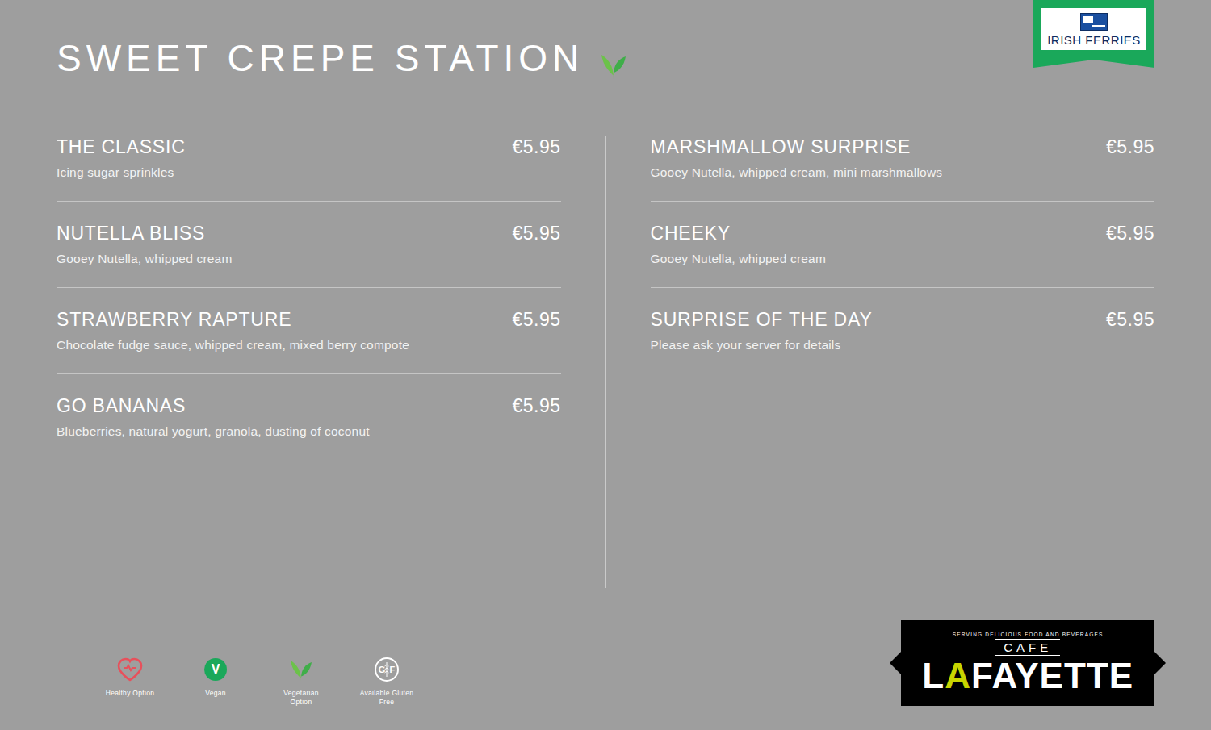Irish Ferries
Sweet Crepe Station
The Classic €5.95
Icing sugar sprinkles
Nutella Bliss €5.95
Gooey Nutella, whipped cream
Strawberry Rapture €5.95
Chocolate fudge sauce, whipped cream, mixed berry compote
Go Bananas €5.95
Blueberries, natural yogurt, granola, dusting of coconut
Marshmallow Surprise €5.95
Gooey Nutella, whipped cream, mini marshmallows
Cheeky €5.95
Gooey Nutella, whipped cream
Surprise of the Day €5.95
Please ask your server for details
Healthy Option
V
Vegan
Vegetarian Option
GF
Available Gluten Free
Serving Delicious Food and Beverages
Cafe
LAFAYETTE